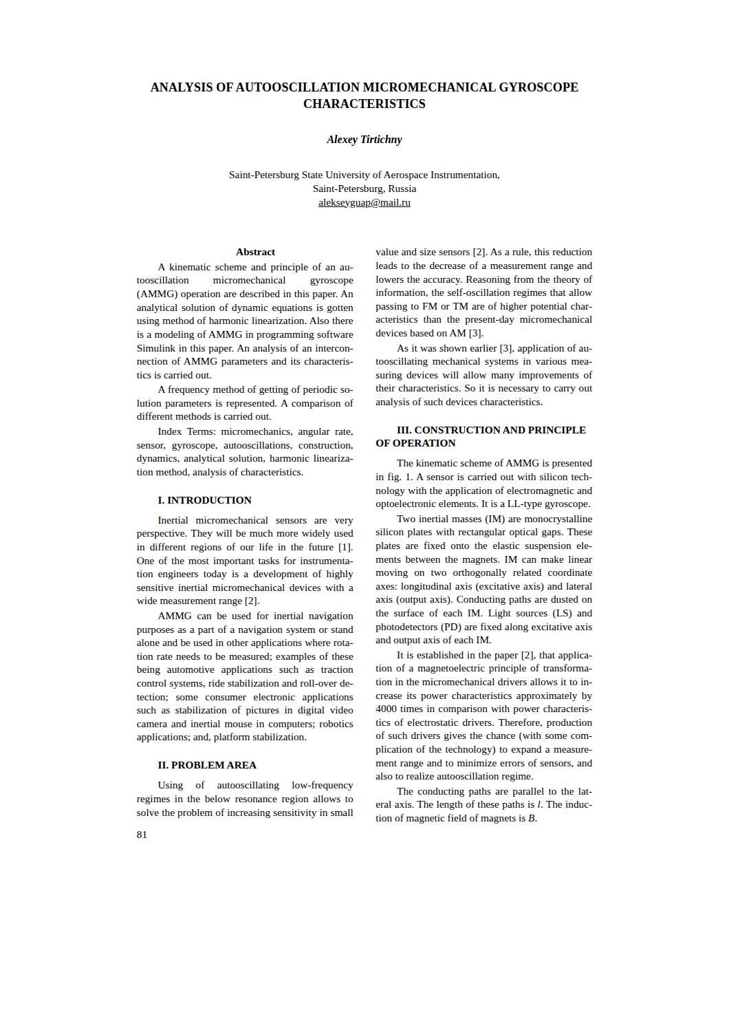Analysis of Autooscillation Micromechanical Gyroscope Characteristics
Alexey Tirtichny
Saint-Petersburg State University of Aerospace Instrumentation,
Saint-Petersburg, Russia
alekseyguap@mail.ru
Abstract
A kinematic scheme and principle of an autooscillation micromechanical gyroscope (AMMG) operation are described in this paper. An analytical solution of dynamic equations is gotten using method of harmonic linearization. Also there is a modeling of AMMG in programming software Simulink in this paper. An analysis of an interconnection of AMMG parameters and its characteristics is carried out.
A frequency method of getting of periodic solution parameters is represented. A comparison of different methods is carried out.
Index Terms: micromechanics, angular rate, sensor, gyroscope, autooscillations, construction, dynamics, analytical solution, harmonic linearization method, analysis of characteristics.
I. Introduction
Inertial micromechanical sensors are very perspective. They will be much more widely used in different regions of our life in the future [1]. One of the most important tasks for instrumentation engineers today is a development of highly sensitive inertial micromechanical devices with a wide measurement range [2].
AMMG can be used for inertial navigation purposes as a part of a navigation system or stand alone and be used in other applications where rotation rate needs to be measured; examples of these being automotive applications such as traction control systems, ride stabilization and roll-over detection; some consumer electronic applications such as stabilization of pictures in digital video camera and inertial mouse in computers; robotics applications; and, platform stabilization.
II. Problem Area
Using of autooscillating low-frequency regimes in the below resonance region allows to solve the problem of increasing sensitivity in small value and size sensors [2]. As a rule, this reduction leads to the decrease of a measurement range and lowers the accuracy. Reasoning from the theory of information, the self-oscillation regimes that allow passing to FM or TM are of higher potential characteristics than the present-day micromechanical devices based on AM [3].
As it was shown earlier [3], application of autooscillating mechanical systems in various measuring devices will allow many improvements of their characteristics. So it is necessary to carry out analysis of such devices characteristics.
III. Construction and Principle of Operation
The kinematic scheme of AMMG is presented in fig. 1. A sensor is carried out with silicon technology with the application of electromagnetic and optoelectronic elements. It is a LL-type gyroscope.
Two inertial masses (IM) are monocrystalline silicon plates with rectangular optical gaps. These plates are fixed onto the elastic suspension elements between the magnets. IM can make linear moving on two orthogonally related coordinate axes: longitudinal axis (excitative axis) and lateral axis (output axis). Conducting paths are dusted on the surface of each IM. Light sources (LS) and photodetectors (PD) are fixed along excitative axis and output axis of each IM.
It is established in the paper [2], that application of a magnetoelectric principle of transformation in the micromechanical drivers allows it to increase its power characteristics approximately by 4000 times in comparison with power characteristics of electrostatic drivers. Therefore, production of such drivers gives the chance (with some complication of the technology) to expand a measurement range and to minimize errors of sensors, and also to realize autooscillation regime.
The conducting paths are parallel to the lateral axis. The length of these paths is l. The induction of magnetic field of magnets is B.
81